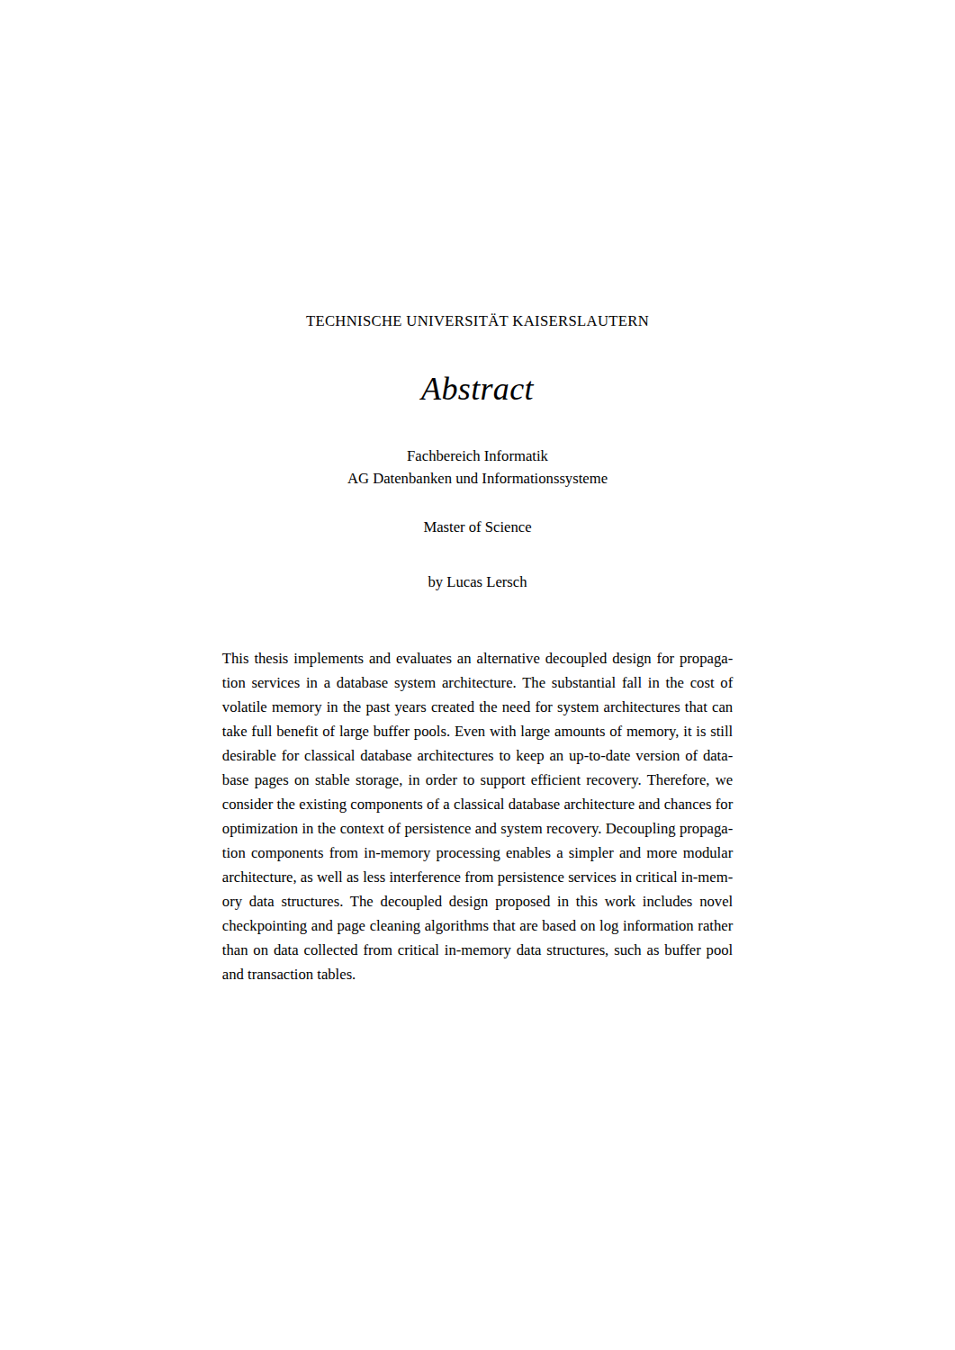TECHNISCHE UNIVERSITÄT KAISERSLAUTERN
Abstract
Fachbereich Informatik
AG Datenbanken und Informationssysteme
Master of Science
by Lucas Lersch
This thesis implements and evaluates an alternative decoupled design for propagation services in a database system architecture. The substantial fall in the cost of volatile memory in the past years created the need for system architectures that can take full benefit of large buffer pools. Even with large amounts of memory, it is still desirable for classical database architectures to keep an up-to-date version of database pages on stable storage, in order to support efficient recovery. Therefore, we consider the existing components of a classical database architecture and chances for optimization in the context of persistence and system recovery. Decoupling propagation components from in-memory processing enables a simpler and more modular architecture, as well as less interference from persistence services in critical in-memory data structures. The decoupled design proposed in this work includes novel checkpointing and page cleaning algorithms that are based on log information rather than on data collected from critical in-memory data structures, such as buffer pool and transaction tables.